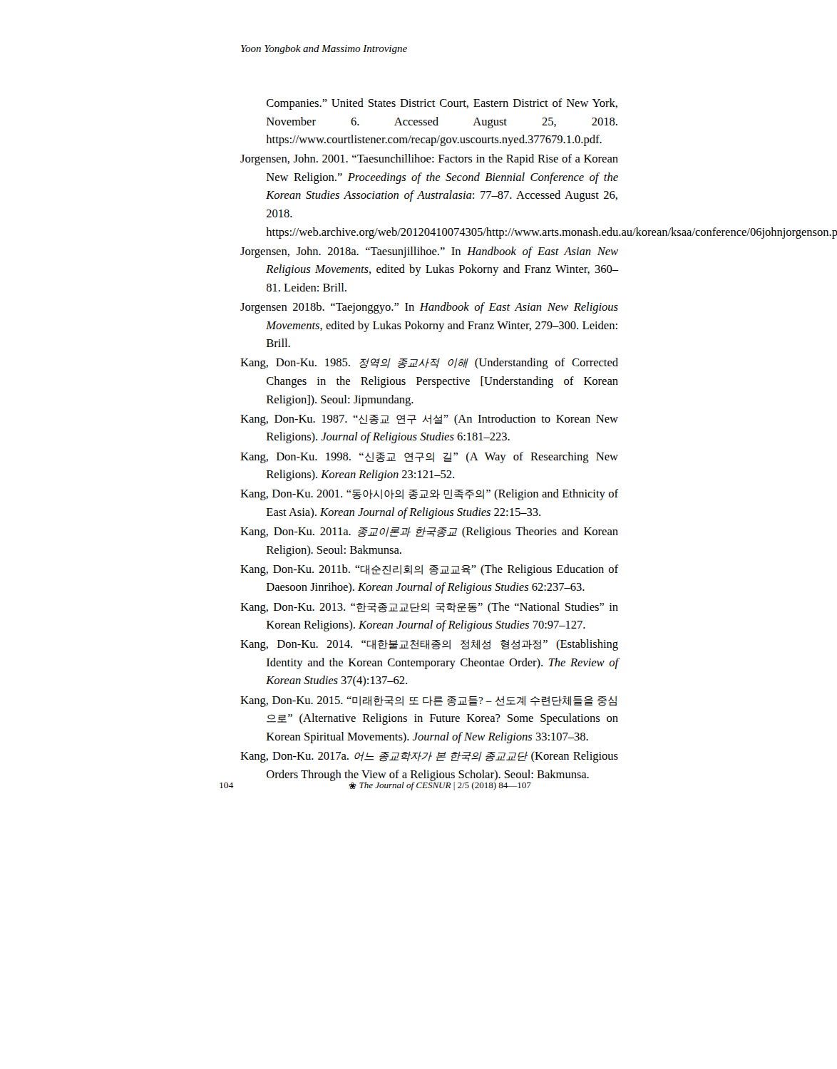Yoon Yongbok and Massimo Introvigne
Companies.” United States District Court, Eastern District of New York, November 6. Accessed August 25, 2018. https://www.courtlistener.com/recap/gov.uscourts.nyed.377679.1.0.pdf.
Jorgensen, John. 2001. “Taesunchillihoe: Factors in the Rapid Rise of a Korean New Religion.” Proceedings of the Second Biennial Conference of the Korean Studies Association of Australasia: 77–87. Accessed August 26, 2018. https://web.archive.org/web/20120410074305/http://www.arts.monash.edu.au/korean/ksaa/conference/06johnjorgenson.pdf.
Jorgensen, John. 2018a. “Taesunjillihoe.” In Handbook of East Asian New Religious Movements, edited by Lukas Pokorny and Franz Winter, 360–81. Leiden: Brill.
Jorgensen 2018b. “Taejonggyo.” In Handbook of East Asian New Religious Movements, edited by Lukas Pokorny and Franz Winter, 279–300. Leiden: Brill.
Kang, Don-Ku. 1985. 정역의 종교사적 이해 (Understanding of Corrected Changes in the Religious Perspective [Understanding of Korean Religion]). Seoul: Jipmundang.
Kang, Don-Ku. 1987. “신종교 연구 서설” (An Introduction to Korean New Religions). Journal of Religious Studies 6:181–223.
Kang, Don-Ku. 1998. “신종교 연구의 길” (A Way of Researching New Religions). Korean Religion 23:121–52.
Kang, Don-Ku. 2001. “동아시아의 종교와 민족주의” (Religion and Ethnicity of East Asia). Korean Journal of Religious Studies 22:15–33.
Kang, Don-Ku. 2011a. 종교이론과 한국종교 (Religious Theories and Korean Religion). Seoul: Bakmunsa.
Kang, Don-Ku. 2011b. “대순진리회의 종교교육” (The Religious Education of Daesoon Jinrihoe). Korean Journal of Religious Studies 62:237–63.
Kang, Don-Ku. 2013. “한국종교교단의 국학운동” (The “National Studies” in Korean Religions). Korean Journal of Religious Studies 70:97–127.
Kang, Don-Ku. 2014. “대한불교천태종의 정체성 형성과정” (Establishing Identity and the Korean Contemporary Cheontae Order). The Review of Korean Studies 37(4):137–62.
Kang, Don-Ku. 2015. “미래한국의 또 다른 종교들? – 선도계 수련단체들을 중심으로” (Alternative Religions in Future Korea? Some Speculations on Korean Spiritual Movements). Journal of New Religions 33:107–38.
Kang, Don-Ku. 2017a. 어느 종교학자가 본 한국의 종교교단 (Korean Religious Orders Through the View of a Religious Scholar). Seoul: Bakmunsa.
104
❀ The Journal of CESNUR | 2/5 (2018) 84—107